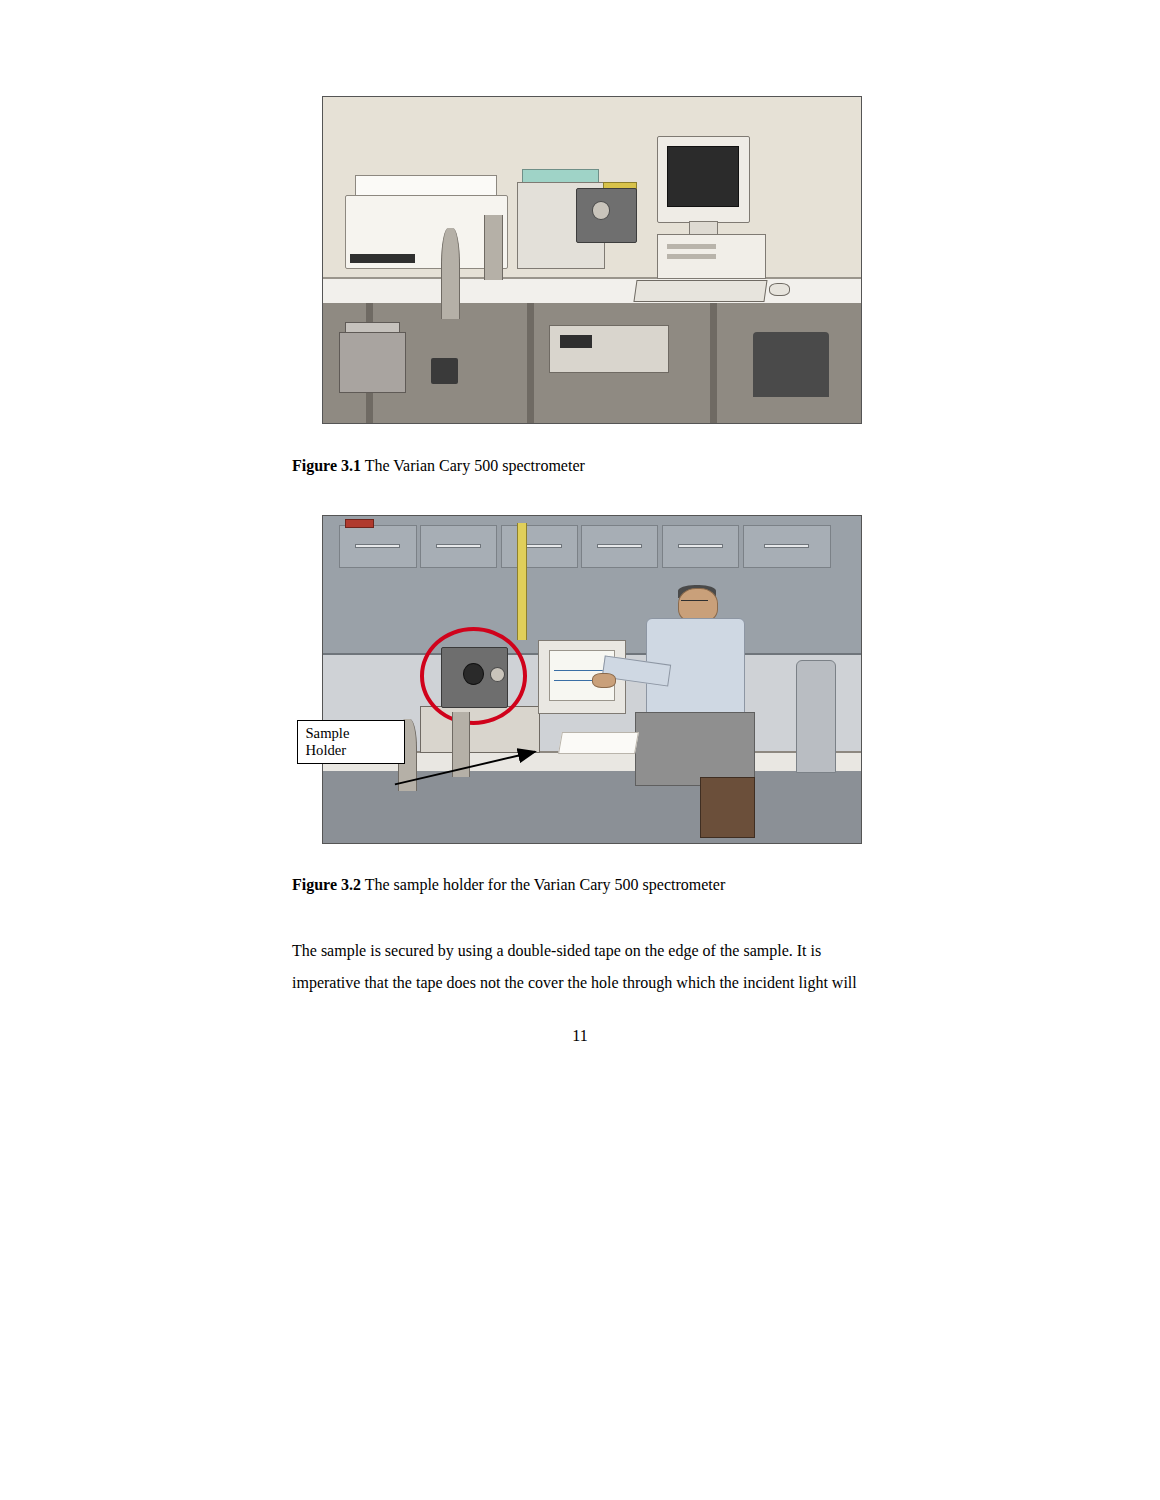Figure 3.1 The Varian Cary 500 spectrometer
Sample
Holder
Figure 3.2 The sample holder for the Varian Cary 500 spectrometer
The sample is secured by using a double-sided tape on the edge of the sample. It is
imperative that the tape does not the cover the hole through which the incident light will
11